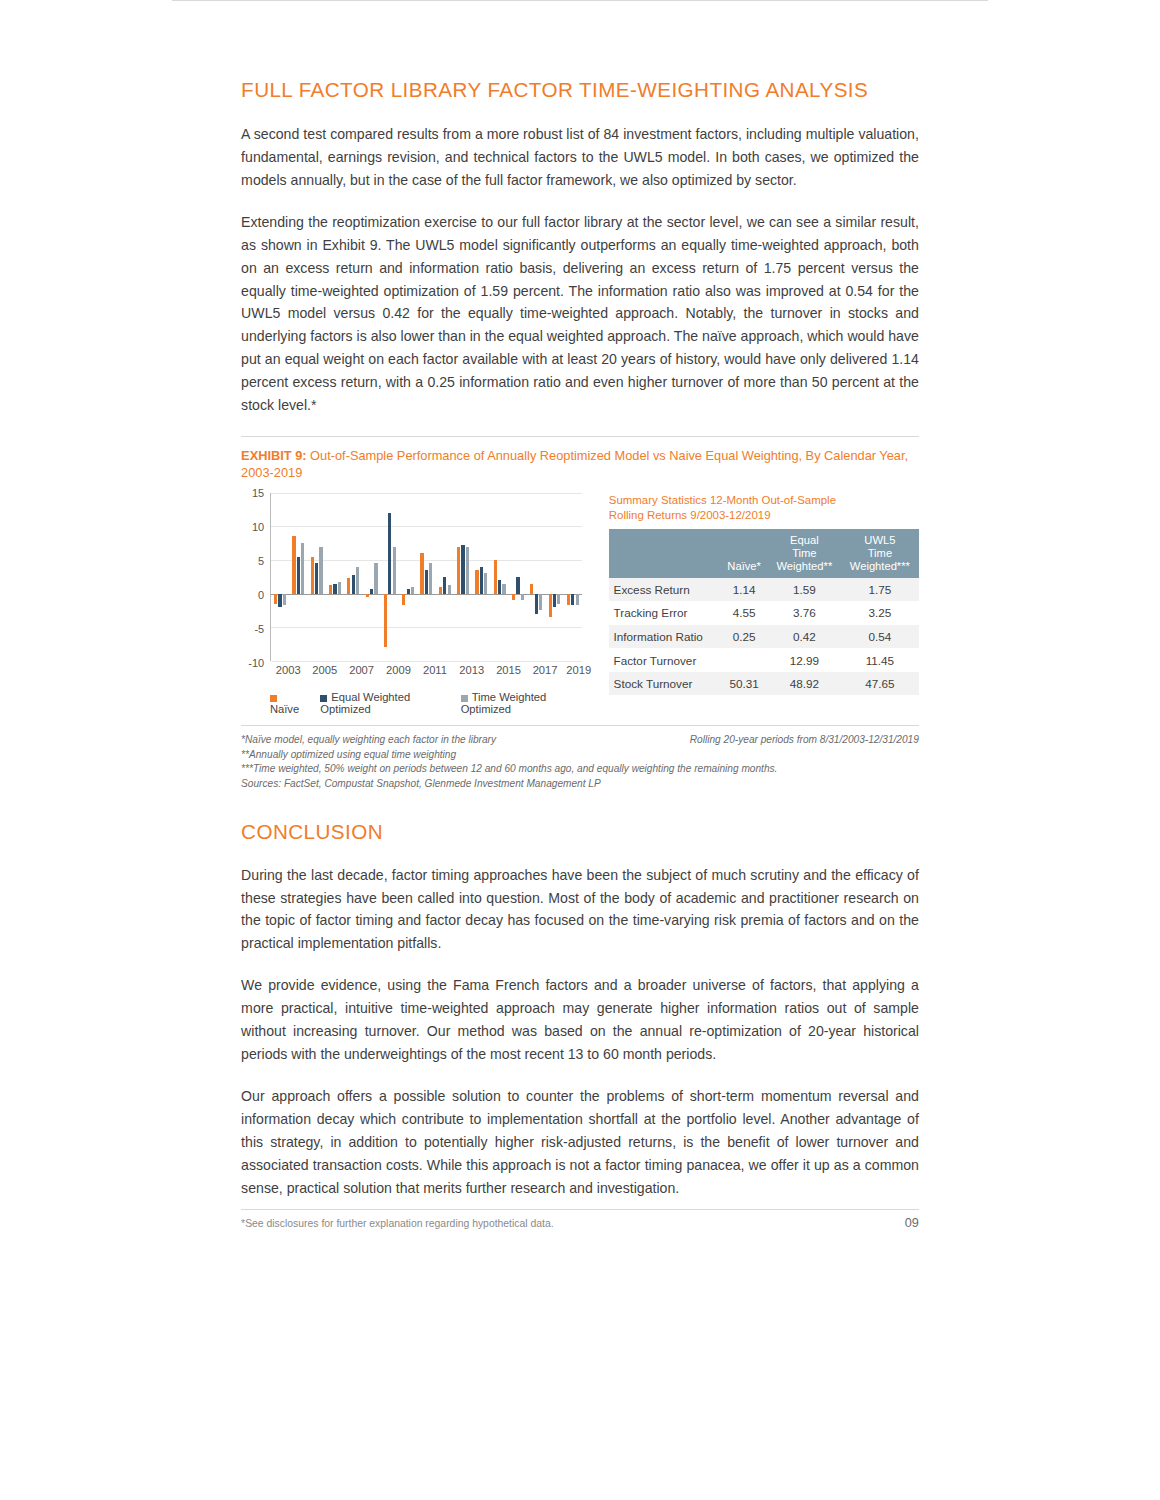Full Factor Library Factor Time-Weighting Analysis
A second test compared results from a more robust list of 84 investment factors, including multiple valuation, fundamental, earnings revision, and technical factors to the UWL5 model. In both cases, we optimized the models annually, but in the case of the full factor framework, we also optimized by sector.
Extending the reoptimization exercise to our full factor library at the sector level, we can see a similar result, as shown in Exhibit 9. The UWL5 model significantly outperforms an equally time-weighted approach, both on an excess return and information ratio basis, delivering an excess return of 1.75 percent versus the equally time-weighted optimization of 1.59 percent. The information ratio also was improved at 0.54 for the UWL5 model versus 0.42 for the equally time-weighted approach. Notably, the turnover in stocks and underlying factors is also lower than in the equal weighted approach. The naïve approach, which would have put an equal weight on each factor available with at least 20 years of history, would have only delivered 1.14 percent excess return, with a 0.25 information ratio and even higher turnover of more than 50 percent at the stock level.*
EXHIBIT 9: Out-of-Sample Performance of Annually Reoptimized Model vs Naive Equal Weighting, By Calendar Year, 2003-2019
15 10 5 0 -5 -10
2003 2005 2007 2009 2011 2013 2015 2017 2019
Naïve Equal Weighted Optimized Time Weighted Optimized
Summary Statistics 12-Month Out-of-Sample
Rolling Returns 9/2003-12/2019
| | Naïve* | Equal Time Weighted** | UWL5 Time Weighted*** |
| --- | --- | --- | --- |
| Excess Return | 1.14 | 1.59 | 1.75 |
| Tracking Error | 4.55 | 3.76 | 3.25 |
| Information Ratio | 0.25 | 0.42 | 0.54 |
| Factor Turnover | | 12.99 | 11.45 |
| Stock Turnover | 50.31 | 48.92 | 47.65 |
Rolling 20-year periods from 8/31/2003-12/31/2019 *Naïve model, equally weighting each factor in the library
**Annually optimized using equal time weighting
***Time weighted, 50% weight on periods between 12 and 60 months ago, and equally weighting the remaining months.
Sources: FactSet, Compustat Snapshot, Glenmede Investment Management LP
Conclusion
During the last decade, factor timing approaches have been the subject of much scrutiny and the efficacy of these strategies have been called into question. Most of the body of academic and practitioner research on the topic of factor timing and factor decay has focused on the time-varying risk premia of factors and on the practical implementation pitfalls.
We provide evidence, using the Fama French factors and a broader universe of factors, that applying a more practical, intuitive time-weighted approach may generate higher information ratios out of sample without increasing turnover. Our method was based on the annual re-optimization of 20-year historical periods with the underweightings of the most recent 13 to 60 month periods.
Our approach offers a possible solution to counter the problems of short-term momentum reversal and information decay which contribute to implementation shortfall at the portfolio level. Another advantage of this strategy, in addition to potentially higher risk-adjusted returns, is the benefit of lower turnover and associated transaction costs. While this approach is not a factor timing panacea, we offer it up as a common sense, practical solution that merits further research and investigation.
*See disclosures for further explanation regarding hypothetical data. 09